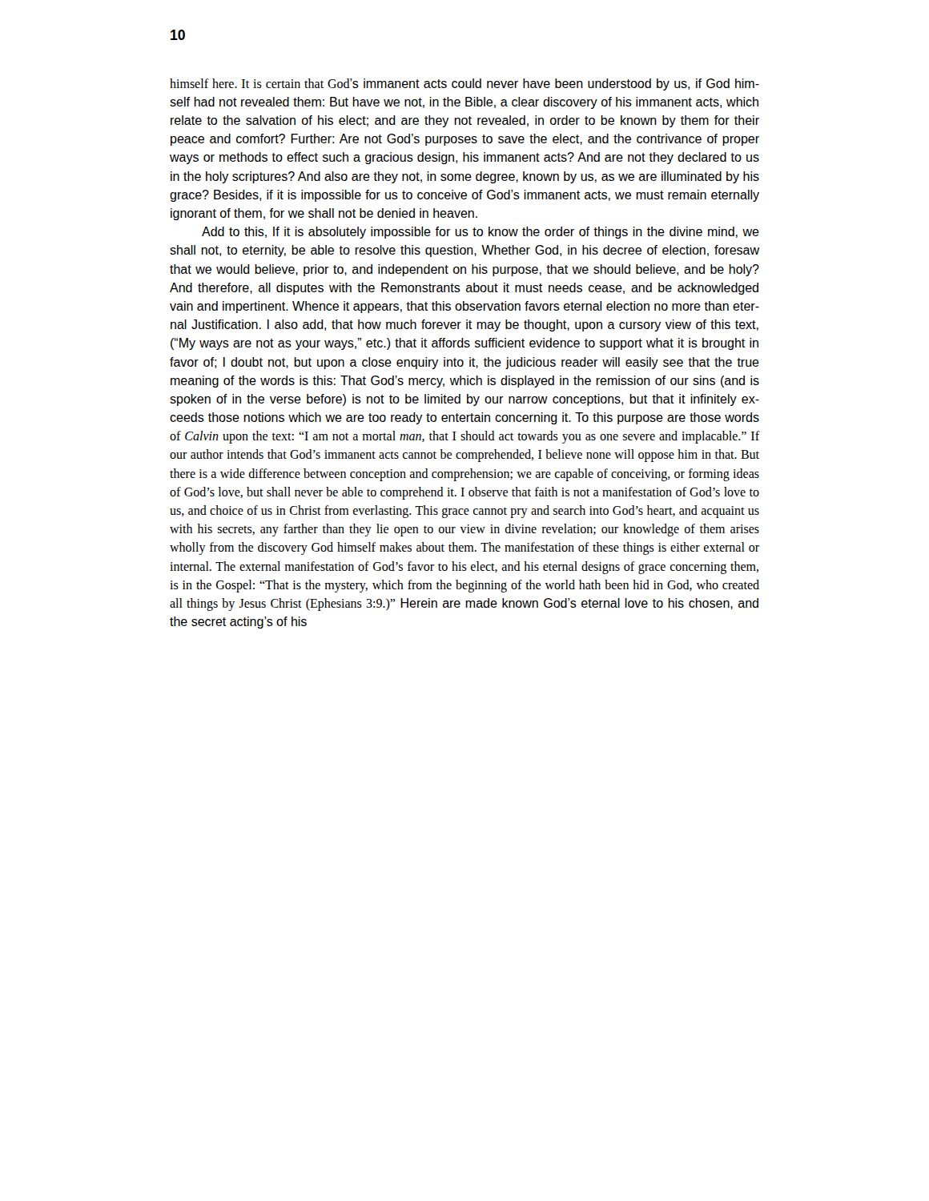10
himself here. It is certain that God’s immanent acts could never have been understood by us, if God himself had not revealed them: But have we not, in the Bible, a clear discovery of his immanent acts, which relate to the salvation of his elect; and are they not revealed, in order to be known by them for their peace and comfort? Further: Are not God’s purposes to save the elect, and the contrivance of proper ways or methods to effect such a gracious design, his immanent acts? And are not they declared to us in the holy scriptures? And also are they not, in some degree, known by us, as we are illuminated by his grace? Besides, if it is impossible for us to conceive of God’s immanent acts, we must remain eternally ignorant of them, for we shall not be denied in heaven.
Add to this, If it is absolutely impossible for us to know the order of things in the divine mind, we shall not, to eternity, be able to resolve this question, Whether God, in his decree of election, foresaw that we would believe, prior to, and independent on his purpose, that we should believe, and be holy? And therefore, all disputes with the Remonstrants about it must needs cease, and be acknowledged vain and impertinent. Whence it appears, that this observation favors eternal election no more than eternal Justification. I also add, that how much forever it may be thought, upon a cursory view of this text, (“My ways are not as your ways,” etc.) that it affords sufficient evidence to support what it is brought in favor of; I doubt not, but upon a close enquiry into it, the judicious reader will easily see that the true meaning of the words is this: That God’s mercy, which is displayed in the remission of our sins (and is spoken of in the verse before) is not to be limited by our narrow conceptions, but that it infinitely exceeds those notions which we are too ready to entertain concerning it. To this purpose are those words of Calvin upon the text: “I am not a mortal man, that I should act towards you as one severe and implacable.” If our author intends that God’s immanent acts cannot be comprehended, I believe none will oppose him in that. But there is a wide difference between conception and comprehension; we are capable of conceiving, or forming ideas of God’s love, but shall never be able to comprehend it. I observe that faith is not a manifestation of God’s love to us, and choice of us in Christ from everlasting. This grace cannot pry and search into God’s heart, and acquaint us with his secrets, any farther than they lie open to our view in divine revelation; our knowledge of them arises wholly from the discovery God himself makes about them. The manifestation of these things is either external or internal. The external manifestation of God’s favor to his elect, and his eternal designs of grace concerning them, is in the Gospel: “That is the mystery, which from the beginning of the world hath been hid in God, who created all things by Jesus Christ (Ephesians 3:9.)” Herein are made known God’s eternal love to his chosen, and the secret acting’s of his